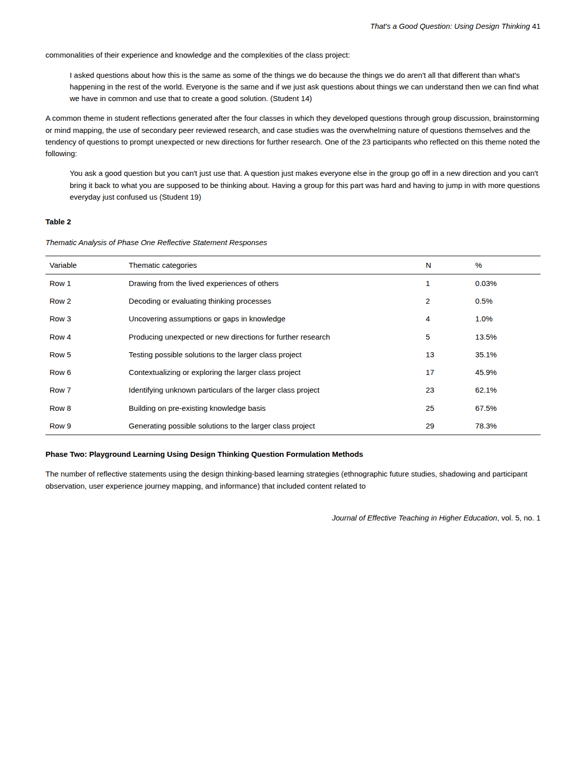That's a Good Question: Using Design Thinking 41
commonalities of their experience and knowledge and the complexities of the class project:
I asked questions about how this is the same as some of the things we do because the things we do aren't all that different than what's happening in the rest of the world. Everyone is the same and if we just ask questions about things we can understand then we can find what we have in common and use that to create a good solution. (Student 14)
A common theme in student reflections generated after the four classes in which they developed questions through group discussion, brainstorming or mind mapping, the use of secondary peer reviewed research, and case studies was the overwhelming nature of questions themselves and the tendency of questions to prompt unexpected or new directions for further research. One of the 23 participants who reflected on this theme noted the following:
You ask a good question but you can't just use that. A question just makes everyone else in the group go off in a new direction and you can't bring it back to what you are supposed to be thinking about. Having a group for this part was hard and having to jump in with more questions everyday just confused us (Student 19)
Table 2
Thematic Analysis of Phase One Reflective Statement Responses
| Variable | Thematic categories | N | % |
| --- | --- | --- | --- |
| Row 1 | Drawing from the lived experiences of others | 1 | 0.03% |
| Row 2 | Decoding or evaluating thinking processes | 2 | 0.5% |
| Row 3 | Uncovering assumptions or gaps in knowledge | 4 | 1.0% |
| Row 4 | Producing unexpected or new directions for further research | 5 | 13.5% |
| Row 5 | Testing possible solutions to the larger class project | 13 | 35.1% |
| Row 6 | Contextualizing or exploring the larger class project | 17 | 45.9% |
| Row 7 | Identifying unknown particulars of the larger class project | 23 | 62.1% |
| Row 8 | Building on pre-existing knowledge basis | 25 | 67.5% |
| Row 9 | Generating possible solutions to the larger class project | 29 | 78.3% |
Phase Two: Playground Learning Using Design Thinking Question Formulation Methods
The number of reflective statements using the design thinking-based learning strategies (ethnographic future studies, shadowing and participant observation, user experience journey mapping, and informance) that included content related to
Journal of Effective Teaching in Higher Education, vol. 5, no. 1